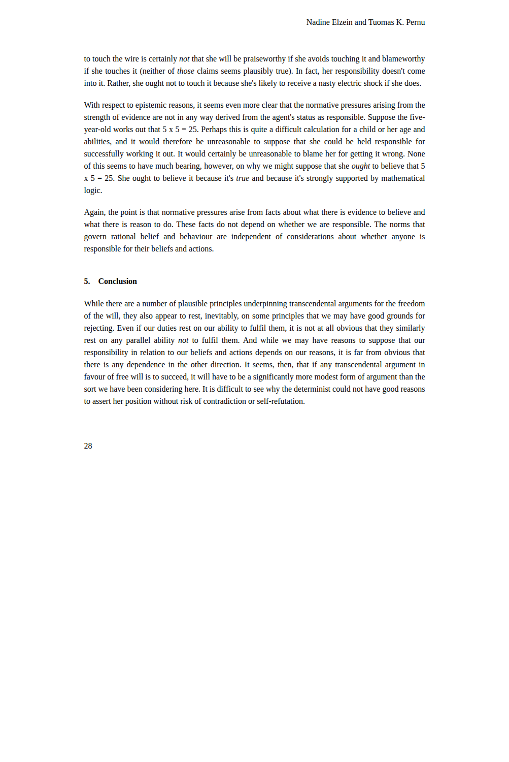Nadine Elzein and Tuomas K. Pernu
to touch the wire is certainly not that she will be praiseworthy if she avoids touching it and blameworthy if she touches it (neither of those claims seems plausibly true). In fact, her responsibility doesn't come into it. Rather, she ought not to touch it because she's likely to receive a nasty electric shock if she does.
With respect to epistemic reasons, it seems even more clear that the normative pressures arising from the strength of evidence are not in any way derived from the agent's status as responsible. Suppose the five-year-old works out that 5 x 5 = 25. Perhaps this is quite a difficult calculation for a child or her age and abilities, and it would therefore be unreasonable to suppose that she could be held responsible for successfully working it out. It would certainly be unreasonable to blame her for getting it wrong. None of this seems to have much bearing, however, on why we might suppose that she ought to believe that 5 x 5 = 25. She ought to believe it because it's true and because it's strongly supported by mathematical logic.
Again, the point is that normative pressures arise from facts about what there is evidence to believe and what there is reason to do. These facts do not depend on whether we are responsible. The norms that govern rational belief and behaviour are independent of considerations about whether anyone is responsible for their beliefs and actions.
5. Conclusion
While there are a number of plausible principles underpinning transcendental arguments for the freedom of the will, they also appear to rest, inevitably, on some principles that we may have good grounds for rejecting. Even if our duties rest on our ability to fulfil them, it is not at all obvious that they similarly rest on any parallel ability not to fulfil them. And while we may have reasons to suppose that our responsibility in relation to our beliefs and actions depends on our reasons, it is far from obvious that there is any dependence in the other direction. It seems, then, that if any transcendental argument in favour of free will is to succeed, it will have to be a significantly more modest form of argument than the sort we have been considering here. It is difficult to see why the determinist could not have good reasons to assert her position without risk of contradiction or self-refutation.
28